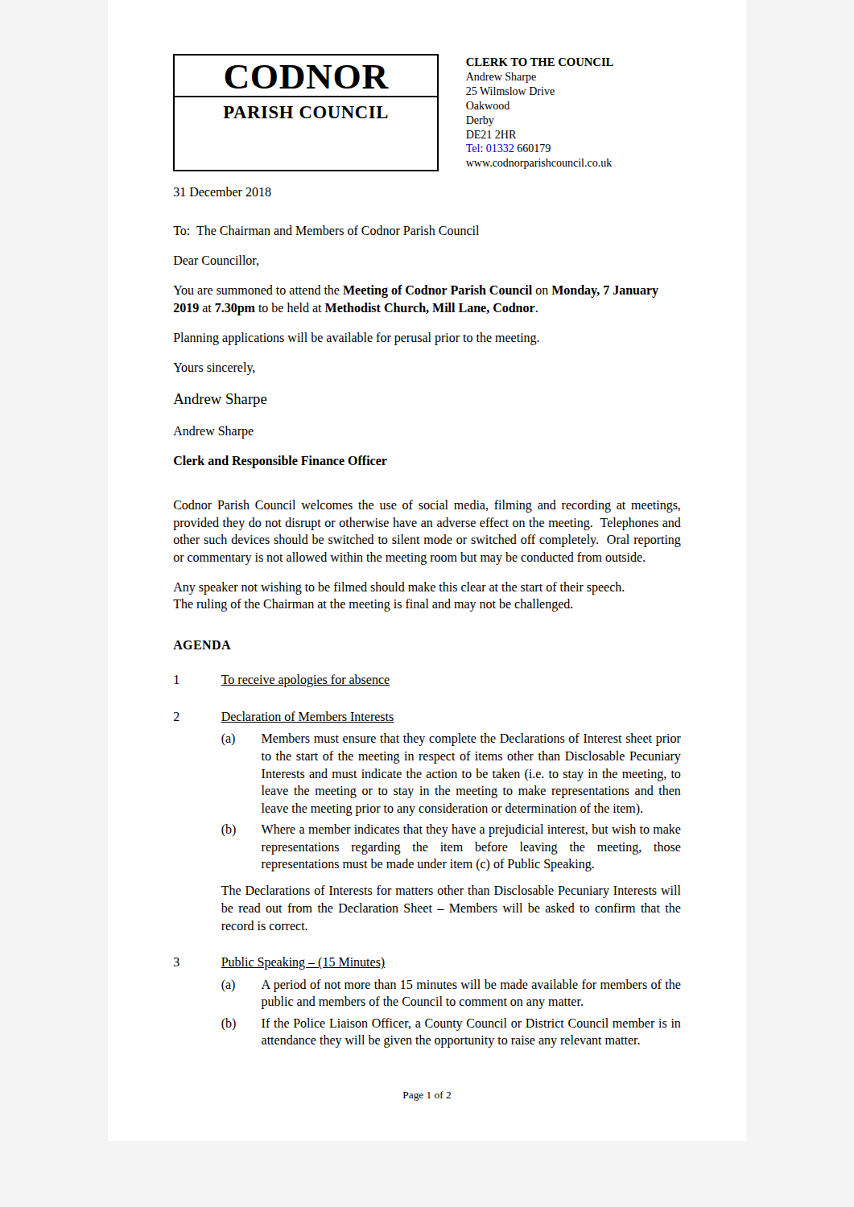CODNOR
PARISH COUNCIL
Clerk to the Council
Andrew Sharpe
25 Wilmslow Drive
Oakwood
Derby
DE21 2HR
Tel: 01332 660179
www.codnorparishcouncil.co.uk
31 December 2018
To: The Chairman and Members of Codnor Parish Council
Dear Councillor,
You are summoned to attend the Meeting of Codnor Parish Council on Monday, 7 January 2019 at 7.30pm to be held at Methodist Church, Mill Lane, Codnor.
Planning applications will be available for perusal prior to the meeting.
Yours sincerely,
Andrew Sharpe
Andrew Sharpe
Clerk and Responsible Finance Officer
Codnor Parish Council welcomes the use of social media, filming and recording at meetings, provided they do not disrupt or otherwise have an adverse effect on the meeting. Telephones and other such devices should be switched to silent mode or switched off completely. Oral reporting or commentary is not allowed within the meeting room but may be conducted from outside.
Any speaker not wishing to be filmed should make this clear at the start of their speech.
The ruling of the Chairman at the meeting is final and may not be challenged.
AGENDA
1
To receive apologies for absence
2
Declaration of Members Interests
(a)
Members must ensure that they complete the Declarations of Interest sheet prior to the start of the meeting in respect of items other than Disclosable Pecuniary Interests and must indicate the action to be taken (i.e. to stay in the meeting, to leave the meeting or to stay in the meeting to make representations and then leave the meeting prior to any consideration or determination of the item).
(b)
Where a member indicates that they have a prejudicial interest, but wish to make representations regarding the item before leaving the meeting, those representations must be made under item (c) of Public Speaking.
The Declarations of Interests for matters other than Disclosable Pecuniary Interests will be read out from the Declaration Sheet – Members will be asked to confirm that the record is correct.
3
Public Speaking – (15 Minutes)
(a)
A period of not more than 15 minutes will be made available for members of the public and members of the Council to comment on any matter.
(b)
If the Police Liaison Officer, a County Council or District Council member is in attendance they will be given the opportunity to raise any relevant matter.
Page 1 of 2